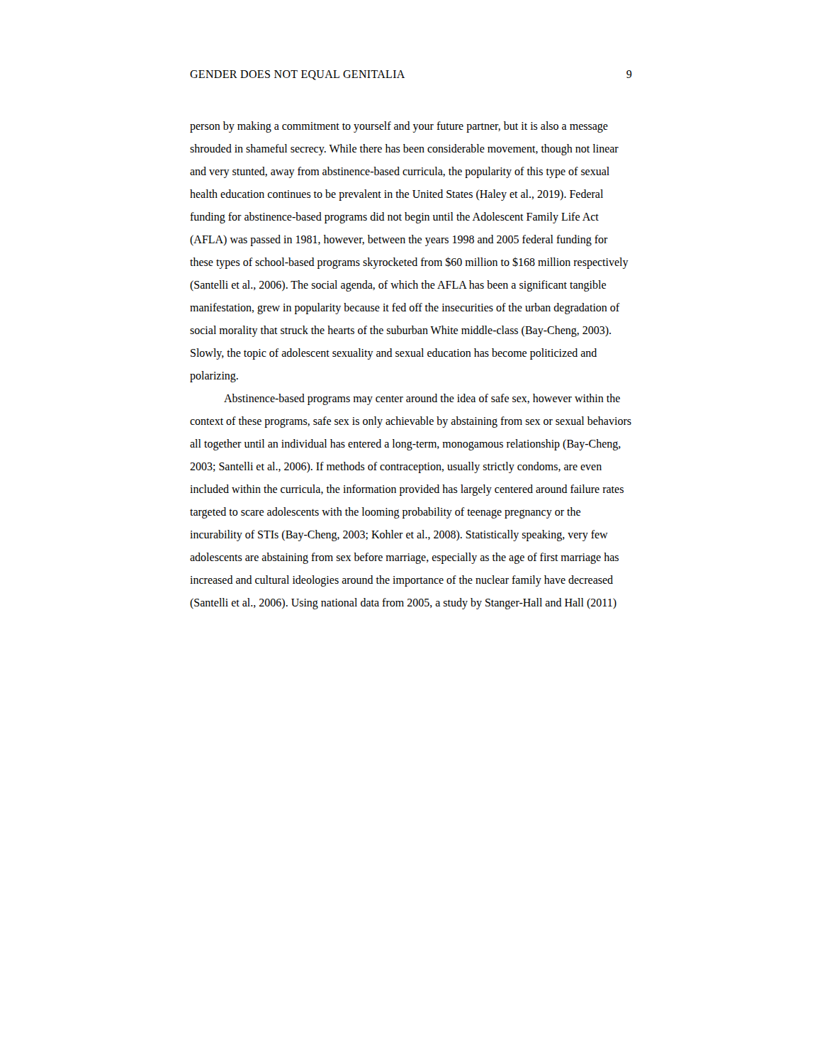Gender Does Not Equal Genitalia 9
person by making a commitment to yourself and your future partner, but it is also a message shrouded in shameful secrecy. While there has been considerable movement, though not linear and very stunted, away from abstinence-based curricula, the popularity of this type of sexual health education continues to be prevalent in the United States (Haley et al., 2019). Federal funding for abstinence-based programs did not begin until the Adolescent Family Life Act (AFLA) was passed in 1981, however, between the years 1998 and 2005 federal funding for these types of school-based programs skyrocketed from $60 million to $168 million respectively (Santelli et al., 2006). The social agenda, of which the AFLA has been a significant tangible manifestation, grew in popularity because it fed off the insecurities of the urban degradation of social morality that struck the hearts of the suburban White middle-class (Bay-Cheng, 2003). Slowly, the topic of adolescent sexuality and sexual education has become politicized and polarizing.
Abstinence-based programs may center around the idea of safe sex, however within the context of these programs, safe sex is only achievable by abstaining from sex or sexual behaviors all together until an individual has entered a long-term, monogamous relationship (Bay-Cheng, 2003; Santelli et al., 2006). If methods of contraception, usually strictly condoms, are even included within the curricula, the information provided has largely centered around failure rates targeted to scare adolescents with the looming probability of teenage pregnancy or the incurability of STIs (Bay-Cheng, 2003; Kohler et al., 2008). Statistically speaking, very few adolescents are abstaining from sex before marriage, especially as the age of first marriage has increased and cultural ideologies around the importance of the nuclear family have decreased (Santelli et al., 2006). Using national data from 2005, a study by Stanger-Hall and Hall (2011)